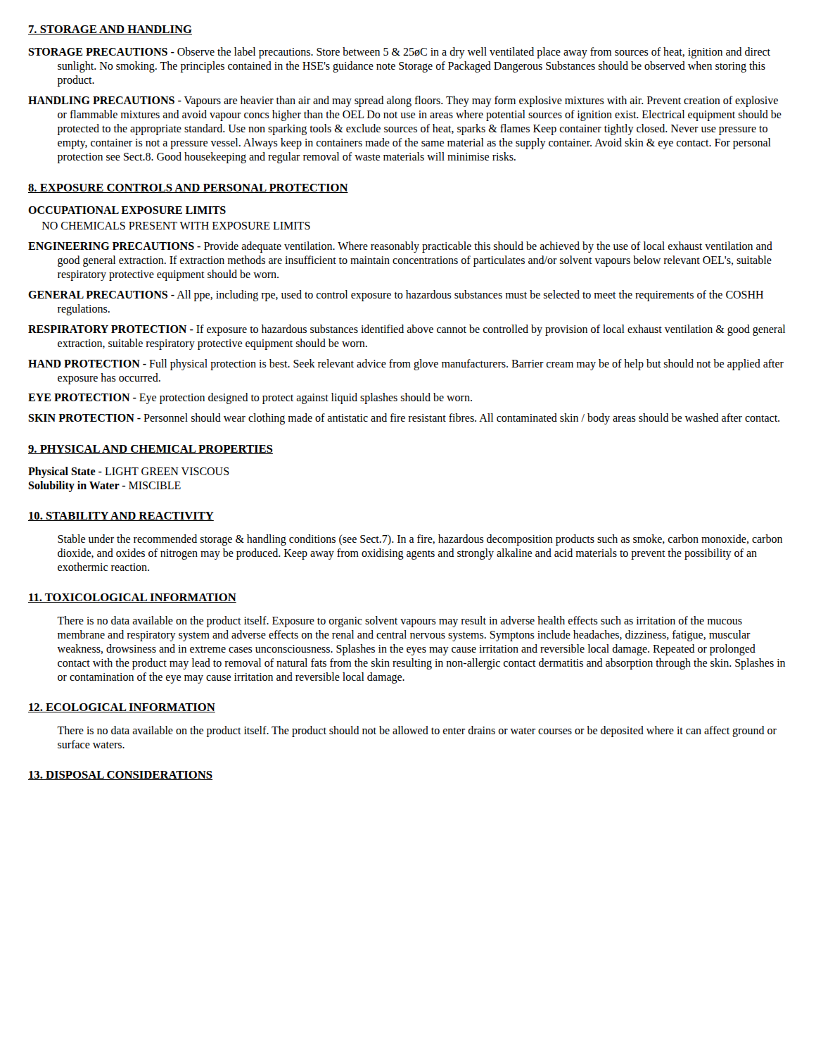7. STORAGE AND HANDLING
STORAGE PRECAUTIONS - Observe the label precautions. Store between 5 & 25øC in a dry well ventilated place away from sources of heat, ignition and direct sunlight. No smoking. The principles contained in the HSE's guidance note Storage of Packaged Dangerous Substances should be observed when storing this product.
HANDLING PRECAUTIONS - Vapours are heavier than air and may spread along floors. They may form explosive mixtures with air. Prevent creation of explosive or flammable mixtures and avoid vapour concs higher than the OEL Do not use in areas where potential sources of ignition exist. Electrical equipment should be protected to the appropriate standard. Use non sparking tools & exclude sources of heat, sparks & flames Keep container tightly closed. Never use pressure to empty, container is not a pressure vessel. Always keep in containers made of the same material as the supply container. Avoid skin & eye contact. For personal protection see Sect.8. Good housekeeping and regular removal of waste materials will minimise risks.
8. EXPOSURE CONTROLS AND PERSONAL PROTECTION
OCCUPATIONAL EXPOSURE LIMITS
NO CHEMICALS PRESENT WITH EXPOSURE LIMITS
ENGINEERING PRECAUTIONS - Provide adequate ventilation. Where reasonably practicable this should be achieved by the use of local exhaust ventilation and good general extraction. If extraction methods are insufficient to maintain concentrations of particulates and/or solvent vapours below relevant OEL's, suitable respiratory protective equipment should be worn.
GENERAL PRECAUTIONS - All ppe, including rpe, used to control exposure to hazardous substances must be selected to meet the requirements of the COSHH regulations.
RESPIRATORY PROTECTION - If exposure to hazardous substances identified above cannot be controlled by provision of local exhaust ventilation & good general extraction, suitable respiratory protective equipment should be worn.
HAND PROTECTION - Full physical protection is best. Seek relevant advice from glove manufacturers. Barrier cream may be of help but should not be applied after exposure has occurred.
EYE PROTECTION - Eye protection designed to protect against liquid splashes should be worn.
SKIN PROTECTION - Personnel should wear clothing made of antistatic and fire resistant fibres. All contaminated skin / body areas should be washed after contact.
9. PHYSICAL AND CHEMICAL PROPERTIES
Physical State - LIGHT GREEN VISCOUS
Solubility in Water - MISCIBLE
10. STABILITY AND REACTIVITY
Stable under the recommended storage & handling conditions (see Sect.7). In a fire, hazardous decomposition products such as smoke, carbon monoxide, carbon dioxide, and oxides of nitrogen may be produced. Keep away from oxidising agents and strongly alkaline and acid materials to prevent the possibility of an exothermic reaction.
11. TOXICOLOGICAL INFORMATION
There is no data available on the product itself. Exposure to organic solvent vapours may result in adverse health effects such as irritation of the mucous membrane and respiratory system and adverse effects on the renal and central nervous systems. Symptons include headaches, dizziness, fatigue, muscular weakness, drowsiness and in extreme cases unconsciousness. Splashes in the eyes may cause irritation and reversible local damage. Repeated or prolonged contact with the product may lead to removal of natural fats from the skin resulting in non-allergic contact dermatitis and absorption through the skin. Splashes in or contamination of the eye may cause irritation and reversible local damage.
12. ECOLOGICAL INFORMATION
There is no data available on the product itself. The product should not be allowed to enter drains or water courses or be deposited where it can affect ground or surface waters.
13. DISPOSAL CONSIDERATIONS